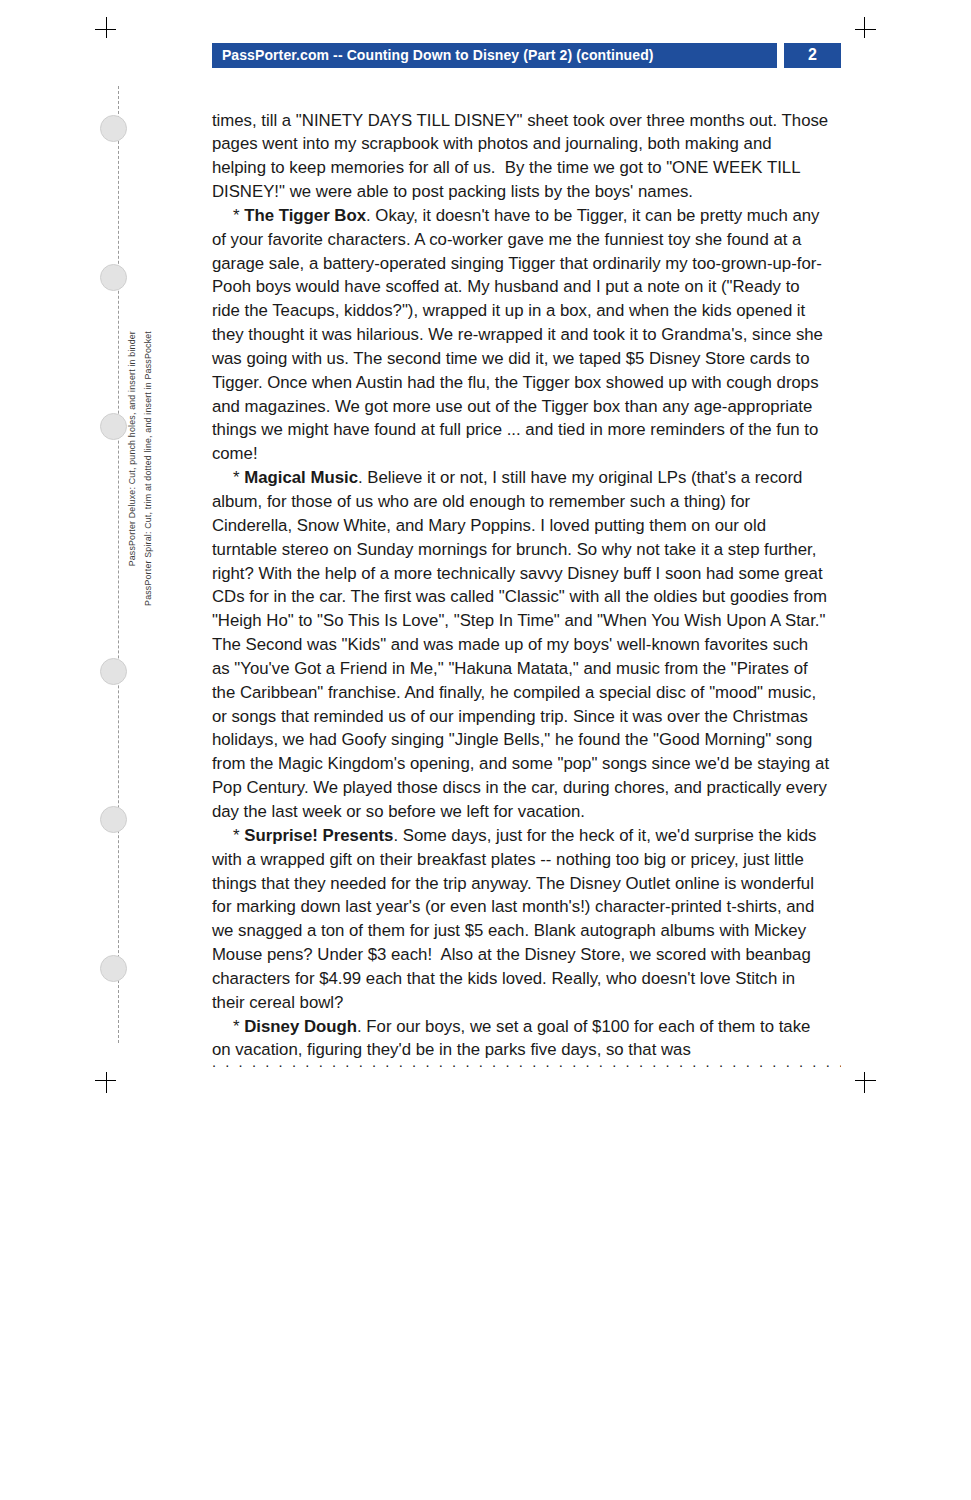PassPorter.com -- Counting Down to Disney (Part 2) (continued)
2
PassPorter Deluxe: Cut, punch holes, and insert in binder
PassPorter Spiral: Cut, trim at dotted line, and insert in PassPocket
times, till a "NINETY DAYS TILL DISNEY" sheet took over three months out. Those pages went into my scrapbook with photos and journaling, both making and helping to keep memories for all of us. By the time we got to "ONE WEEK TILL DISNEY!" we were able to post packing lists by the boys' names.
* The Tigger Box. Okay, it doesn't have to be Tigger, it can be pretty much any of your favorite characters. A co-worker gave me the funniest toy she found at a garage sale, a battery-operated singing Tigger that ordinarily my too-grown-up-for-Pooh boys would have scoffed at. My husband and I put a note on it ("Ready to ride the Teacups, kiddos?"), wrapped it up in a box, and when the kids opened it they thought it was hilarious. We re-wrapped it and took it to Grandma's, since she was going with us. The second time we did it, we taped $5 Disney Store cards to Tigger. Once when Austin had the flu, the Tigger box showed up with cough drops and magazines. We got more use out of the Tigger box than any age-appropriate things we might have found at full price ... and tied in more reminders of the fun to come!
* Magical Music. Believe it or not, I still have my original LPs (that's a record album, for those of us who are old enough to remember such a thing) for Cinderella, Snow White, and Mary Poppins. I loved putting them on our old turntable stereo on Sunday mornings for brunch. So why not take it a step further, right? With the help of a more technically savvy Disney buff I soon had some great CDs for in the car. The first was called "Classic" with all the oldies but goodies from "Heigh Ho" to "So This Is Love", "Step In Time" and "When You Wish Upon A Star." The Second was "Kids" and was made up of my boys' well-known favorites such as "You've Got a Friend in Me," "Hakuna Matata," and music from the "Pirates of the Caribbean" franchise. And finally, he compiled a special disc of "mood" music, or songs that reminded us of our impending trip. Since it was over the Christmas holidays, we had Goofy singing "Jingle Bells," he found the "Good Morning" song from the Magic Kingdom's opening, and some "pop" songs since we'd be staying at Pop Century. We played those discs in the car, during chores, and practically every day the last week or so before we left for vacation.
* Surprise! Presents. Some days, just for the heck of it, we'd surprise the kids with a wrapped gift on their breakfast plates -- nothing too big or pricey, just little things that they needed for the trip anyway. The Disney Outlet online is wonderful for marking down last year's (or even last month's!) character-printed t-shirts, and we snagged a ton of them for just $5 each. Blank autograph albums with Mickey Mouse pens? Under $3 each! Also at the Disney Store, we scored with beanbag characters for $4.99 each that the kids loved. Really, who doesn't love Stitch in their cereal bowl?
* Disney Dough. For our boys, we set a goal of $100 for each of them to take on vacation, figuring they'd be in the parks five days, so that was
. . . . . . . . . . . . . . . . . . . . . . . . . . . . . . . . . . . . . . . . . . . . . . . . . . . . . . . . . . . . . . .